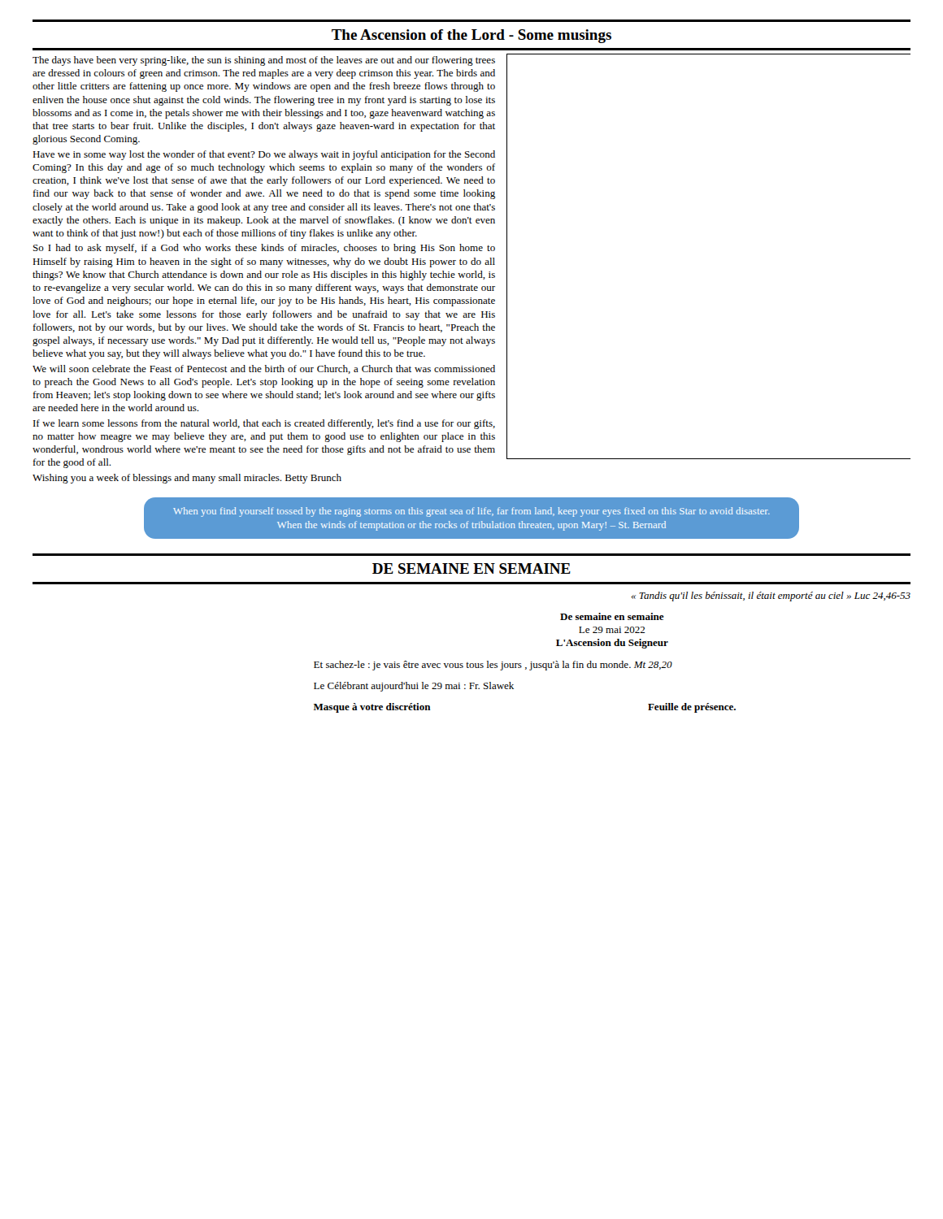The Ascension of the Lord - Some musings
The days have been very spring-like, the sun is shining and most of the leaves are out and our flowering trees are dressed in colours of green and crimson. The red maples are a very deep crimson this year. The birds and other little critters are fattening up once more. My windows are open and the fresh breeze flows through to enliven the house once shut against the cold winds. The flowering tree in my front yard is starting to lose its blossoms and as I come in, the petals shower me with their blessings and I too, gaze heavenward watching as that tree starts to bear fruit. Unlike the disciples, I don't always gaze heaven-ward in expectation for that glorious Second Coming.
Have we in some way lost the wonder of that event? Do we always wait in joyful anticipation for the Second Coming? In this day and age of so much technology which seems to explain so many of the wonders of creation, I think we've lost that sense of awe that the early followers of our Lord experienced. We need to find our way back to that sense of wonder and awe. All we need to do that is spend some time looking closely at the world around us. Take a good look at any tree and consider all its leaves. There's not one that's exactly the others. Each is unique in its makeup. Look at the marvel of snowflakes. (I know we don't even want to think of that just now!) but each of those millions of tiny flakes is unlike any other.
So I had to ask myself, if a God who works these kinds of miracles, chooses to bring His Son home to Himself by raising Him to heaven in the sight of so many witnesses, why do we doubt His power to do all things? We know that Church attendance is down and our role as His disciples in this highly techie world, is to re-evangelize a very secular world. We can do this in so many different ways, ways that demonstrate our love of God and neighours; our hope in eternal life, our joy to be His hands, His heart, His compassionate love for all. Let's take some lessons for those early followers and be unafraid to say that we are His followers, not by our words, but by our lives. We should take the words of St. Francis to heart, "Preach the gospel always, if necessary use words." My Dad put it differently. He would tell us, "People may not always believe what you say, but they will always believe what you do." I have found this to be true.
We will soon celebrate the Feast of Pentecost and the birth of our Church, a Church that was commissioned to preach the Good News to all God's people. Let's stop looking up in the hope of seeing some revelation from Heaven; let's stop looking down to see where we should stand; let's look around and see where our gifts are needed here in the world around us.
If we learn some lessons from the natural world, that each is created differently, let's find a use for our gifts, no matter how meagre we may believe they are, and put them to good use to enlighten our place in this wonderful, wondrous world where we're meant to see the need for those gifts and not be afraid to use them for the good of all.
Wishing you a week of blessings and many small miracles. Betty Brunch
When you find yourself tossed by the raging storms on this great sea of life, far from land, keep your eyes fixed on this Star to avoid disaster.
When the winds of temptation or the rocks of tribulation threaten, upon Mary! – St. Bernard
DE SEMAINE EN SEMAINE
« Tandis qu'il les bénissait, il était emporté au ciel » Luc 24,46-53
De semaine en semaine
Le 29 mai 2022
L'Ascension du Seigneur
Et sachez-le : je vais être avec vous tous les jours , jusqu'à la fin du monde. Mt 28,20
Le Célébrant aujourd'hui le 29 mai : Fr. Slawek
Masque à votre discrétion Feuille de présence.